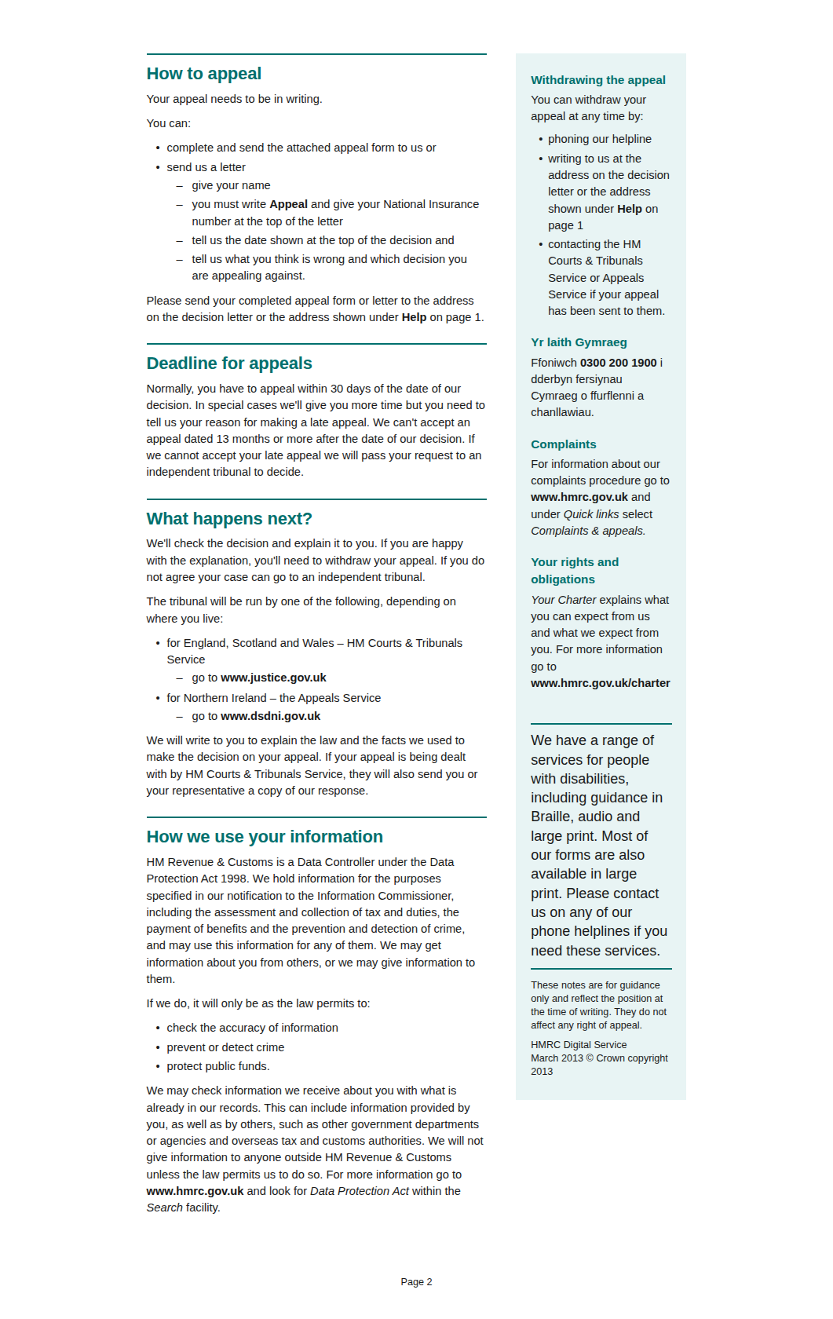How to appeal
Your appeal needs to be in writing.
You can:
complete and send the attached appeal form to us or
send us a letter
give your name
you must write Appeal and give your National Insurance number at the top of the letter
tell us the date shown at the top of the decision and
tell us what you think is wrong and which decision you are appealing against.
Please send your completed appeal form or letter to the address on the decision letter or the address shown under Help on page 1.
Deadline for appeals
Normally, you have to appeal within 30 days of the date of our decision. In special cases we'll give you more time but you need to tell us your reason for making a late appeal. We can't accept an appeal dated 13 months or more after the date of our decision. If we cannot accept your late appeal we will pass your request to an independent tribunal to decide.
What happens next?
We'll check the decision and explain it to you. If you are happy with the explanation, you'll need to withdraw your appeal. If you do not agree your case can go to an independent tribunal.
The tribunal will be run by one of the following, depending on where you live:
for England, Scotland and Wales – HM Courts & Tribunals Service
go to www.justice.gov.uk
for Northern Ireland – the Appeals Service
go to www.dsdni.gov.uk
We will write to you to explain the law and the facts we used to make the decision on your appeal. If your appeal is being dealt with by HM Courts & Tribunals Service, they will also send you or your representative a copy of our response.
How we use your information
HM Revenue & Customs is a Data Controller under the Data Protection Act 1998. We hold information for the purposes specified in our notification to the Information Commissioner, including the assessment and collection of tax and duties, the payment of benefits and the prevention and detection of crime, and may use this information for any of them. We may get information about you from others, or we may give information to them.
If we do, it will only be as the law permits to:
check the accuracy of information
prevent or detect crime
protect public funds.
We may check information we receive about you with what is already in our records. This can include information provided by you, as well as by others, such as other government departments or agencies and overseas tax and customs authorities. We will not give information to anyone outside HM Revenue & Customs unless the law permits us to do so. For more information go to www.hmrc.gov.uk and look for Data Protection Act within the Search facility.
Withdrawing the appeal
You can withdraw your appeal at any time by:
phoning our helpline
writing to us at the address on the decision letter or the address shown under Help on page 1
contacting the HM Courts & Tribunals Service or Appeals Service if your appeal has been sent to them.
Yr laith Gymraeg
Ffoniwch 0300 200 1900 i dderbyn fersiynau Cymraeg o ffurflenni a chanllawiau.
Complaints
For information about our complaints procedure go to www.hmrc.gov.uk and under Quick links select Complaints & appeals.
Your rights and obligations
Your Charter explains what you can expect from us and what we expect from you. For more information go to www.hmrc.gov.uk/charter
We have a range of services for people with disabilities, including guidance in Braille, audio and large print. Most of our forms are also available in large print. Please contact us on any of our phone helplines if you need these services.
These notes are for guidance only and reflect the position at the time of writing. They do not affect any right of appeal.
HMRC Digital Service
March 2013 © Crown copyright 2013
Page 2